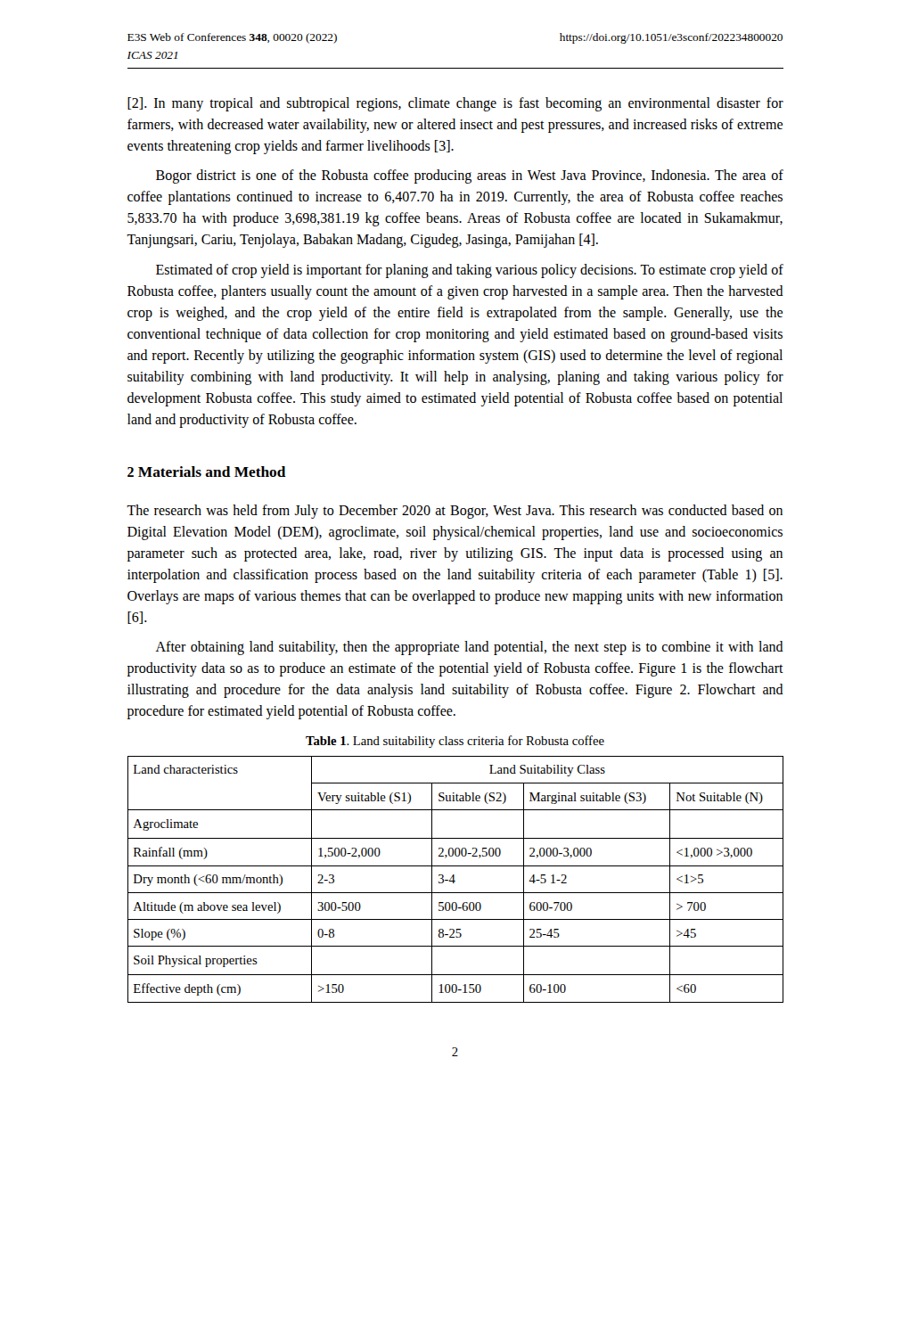E3S Web of Conferences 348, 00020 (2022)
ICAS 2021
https://doi.org/10.1051/e3sconf/202234800020
[2]. In many tropical and subtropical regions, climate change is fast becoming an environmental disaster for farmers, with decreased water availability, new or altered insect and pest pressures, and increased risks of extreme events threatening crop yields and farmer livelihoods [3].
Bogor district is one of the Robusta coffee producing areas in West Java Province, Indonesia. The area of coffee plantations continued to increase to 6,407.70 ha in 2019. Currently, the area of Robusta coffee reaches 5,833.70 ha with produce 3,698,381.19 kg coffee beans. Areas of Robusta coffee are located in Sukamakmur, Tanjungsari, Cariu, Tenjolaya, Babakan Madang, Cigudeg, Jasinga, Pamijahan [4].
Estimated of crop yield is important for planing and taking various policy decisions. To estimate crop yield of Robusta coffee, planters usually count the amount of a given crop harvested in a sample area. Then the harvested crop is weighed, and the crop yield of the entire field is extrapolated from the sample. Generally, use the conventional technique of data collection for crop monitoring and yield estimated based on ground-based visits and report. Recently by utilizing the geographic information system (GIS) used to determine the level of regional suitability combining with land productivity. It will help in analysing, planing and taking various policy for development Robusta coffee. This study aimed to estimated yield potential of Robusta coffee based on potential land and productivity of Robusta coffee.
2 Materials and Method
The research was held from July to December 2020 at Bogor, West Java. This research was conducted based on Digital Elevation Model (DEM), agroclimate, soil physical/chemical properties, land use and socioeconomics parameter such as protected area, lake, road, river by utilizing GIS. The input data is processed using an interpolation and classification process based on the land suitability criteria of each parameter (Table 1) [5]. Overlays are maps of various themes that can be overlapped to produce new mapping units with new information [6].
After obtaining land suitability, then the appropriate land potential, the next step is to combine it with land productivity data so as to produce an estimate of the potential yield of Robusta coffee. Figure 1 is the flowchart illustrating and procedure for the data analysis land suitability of Robusta coffee. Figure 2. Flowchart and procedure for estimated yield potential of Robusta coffee.
Table 1 . Land suitability class criteria for Robusta coffee
| Land characteristics | Land Suitability Class |
| --- | --- |
| Very suitable (S1) | Suitable (S2) | Marginal suitable (S3) | Not Suitable (N) |
| Agroclimate | | | | |
| Rainfall (mm) | 1,500-2,000 | 2,000-2,500 | 2,000-3,000 | <1,000 >3,000 |
| Dry month (<60 mm/month) | 2-3 | 3-4 | 4-5 1-2 | <1>5 |
| Altitude (m above sea level) | 300-500 | 500-600 | 600-700 | > 700 |
| Slope (%) | 0-8 | 8-25 | 25-45 | >45 |
| Soil Physical properties | | | | |
| Effective depth (cm) | >150 | 100-150 | 60-100 | <60 |
2